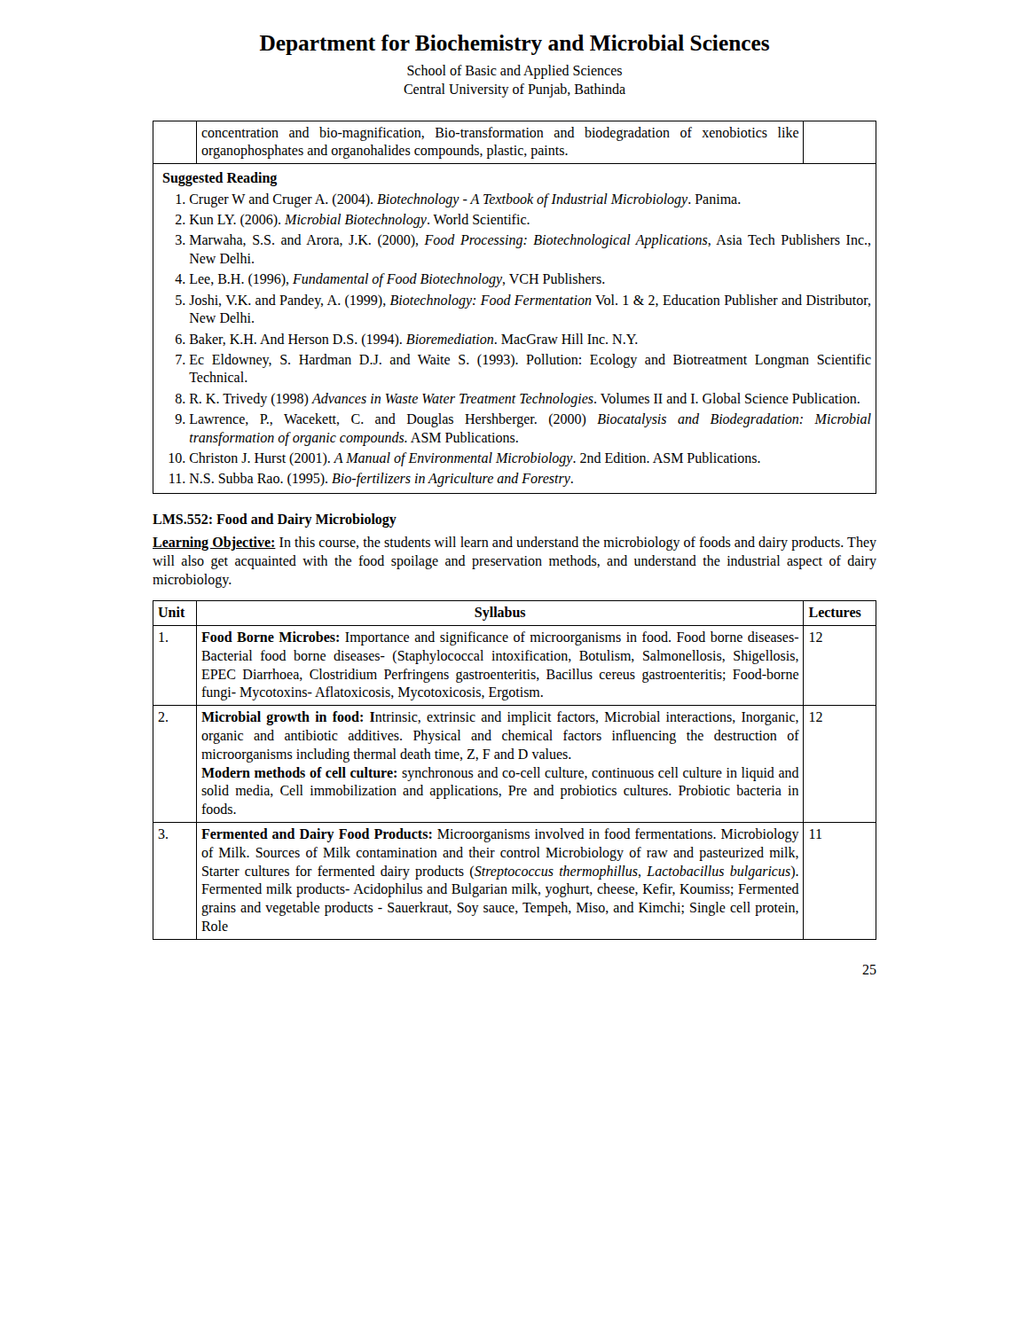Department for Biochemistry and Microbial Sciences
School of Basic and Applied Sciences
Central University of Punjab, Bathinda
| | concentration and bio-magnification, Bio-transformation and biodegradation of xenobiotics like organophosphates and organohalides compounds, plastic, paints. | |
| Suggested Reading Cruger W and Cruger A. (2004). Biotechnology - A Textbook of Industrial Microbiology . Panima. Kun LY. (2006). Microbial Biotechnology . World Scientific. Marwaha, S.S. and Arora, J.K. (2000), Food Processing: Biotechnological Applications , Asia Tech Publishers Inc., New Delhi. Lee, B.H. (1996), Fundamental of Food Biotechnology , VCH Publishers. Joshi, V.K. and Pandey, A. (1999), Biotechnology: Food Fermentation Vol. 1 & 2, Education Publisher and Distributor, New Delhi. Baker, K.H. And Herson D.S. (1994). Bioremediation . MacGraw Hill Inc. N.Y. Ec Eldowney, S. Hardman D.J. and Waite S. (1993). Pollution: Ecology and Biotreatment Longman Scientific Technical. R. K. Trivedy (1998) Advances in Waste Water Treatment Technologies . Volumes II and I. Global Science Publication. Lawrence, P., Wacekett, C. and Douglas Hershberger. (2000) Biocatalysis and Biodegradation: Microbial transformation of organic compounds. ASM Publications. Christon J. Hurst (2001). A Manual of Environmental Microbiology . 2nd Edition. ASM Publications. N.S. Subba Rao. (1995). Bio-fertilizers in Agriculture and Forestry . |
LMS.552: Food and Dairy Microbiology
Learning Objective: In this course, the students will learn and understand the microbiology of foods and dairy products. They will also get acquainted with the food spoilage and preservation methods, and understand the industrial aspect of dairy microbiology.
| Unit | Syllabus | Lectures |
| --- | --- | --- |
| 1. | Food Borne Microbes: Importance and significance of microorganisms in food. Food borne diseases- Bacterial food borne diseases- (Staphylococcal intoxification, Botulism, Salmonellosis, Shigellosis, EPEC Diarrhoea, Clostridium Perfringens gastroenteritis, Bacillus cereus gastroenteritis; Food-borne fungi- Mycotoxins- Aflatoxicosis, Mycotoxicosis, Ergotism. | 12 |
| 2. | Microbial growth in food: I ntrinsic, extrinsic and implicit factors, Microbial interactions, Inorganic, organic and antibiotic additives. Physical and chemical factors influencing the destruction of microorganisms including thermal death time, Z, F and D values. Modern methods of cell culture: synchronous and co-cell culture, continuous cell culture in liquid and solid media, Cell immobilization and applications, Pre and probiotics cultures. Probiotic bacteria in foods. | 12 |
| 3. | Fermented and Dairy Food Products: Microorganisms involved in food fermentations. Microbiology of Milk. Sources of Milk contamination and their control Microbiology of raw and pasteurized milk, Starter cultures for fermented dairy products ( Streptococcus thermophillus , Lactobacillus bulgaricus ). Fermented milk products- Acidophilus and Bulgarian milk, yoghurt, cheese, Kefir, Koumiss; Fermented grains and vegetable products - Sauerkraut, Soy sauce, Tempeh, Miso, and Kimchi; Single cell protein, Role | 11 |
25